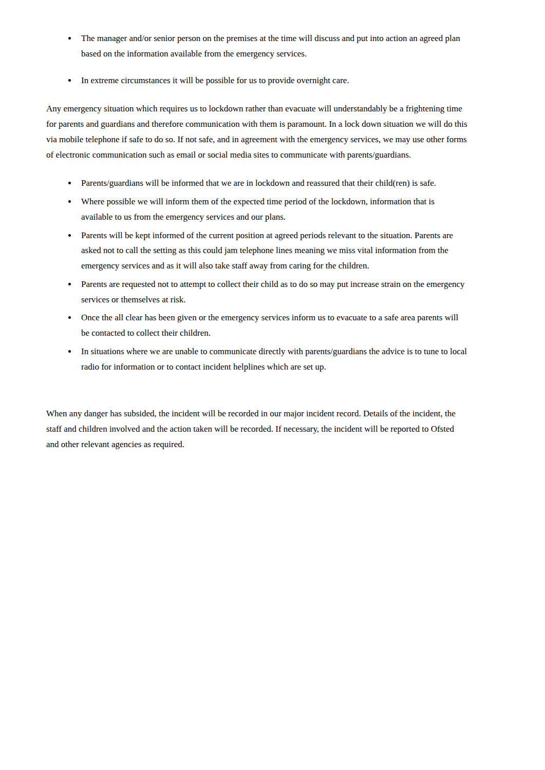The manager and/or senior person on the premises at the time will discuss and put into action an agreed plan based on the information available from the emergency services.
In extreme circumstances it will be possible for us to provide overnight care.
Any emergency situation which requires us to lockdown rather than evacuate will understandably be a frightening time for parents and guardians and therefore communication with them is paramount. In a lock down situation we will do this via mobile telephone if safe to do so. If not safe, and in agreement with the emergency services, we may use other forms of electronic communication such as email or social media sites to communicate with parents/guardians.
Parents/guardians will be informed that we are in lockdown and reassured that their child(ren) is safe.
Where possible we will inform them of the expected time period of the lockdown, information that is available to us from the emergency services and our plans.
Parents will be kept informed of the current position at agreed periods relevant to the situation. Parents are asked not to call the setting as this could jam telephone lines meaning we miss vital information from the emergency services and as it will also take staff away from caring for the children.
Parents are requested not to attempt to collect their child as to do so may put increase strain on the emergency services or themselves at risk.
Once the all clear has been given or the emergency services inform us to evacuate to a safe area parents will be contacted to collect their children.
In situations where we are unable to communicate directly with parents/guardians the advice is to tune to local radio for information or to contact incident helplines which are set up.
When any danger has subsided, the incident will be recorded in our major incident record. Details of the incident, the staff and children involved and the action taken will be recorded. If necessary, the incident will be reported to Ofsted and other relevant agencies as required.